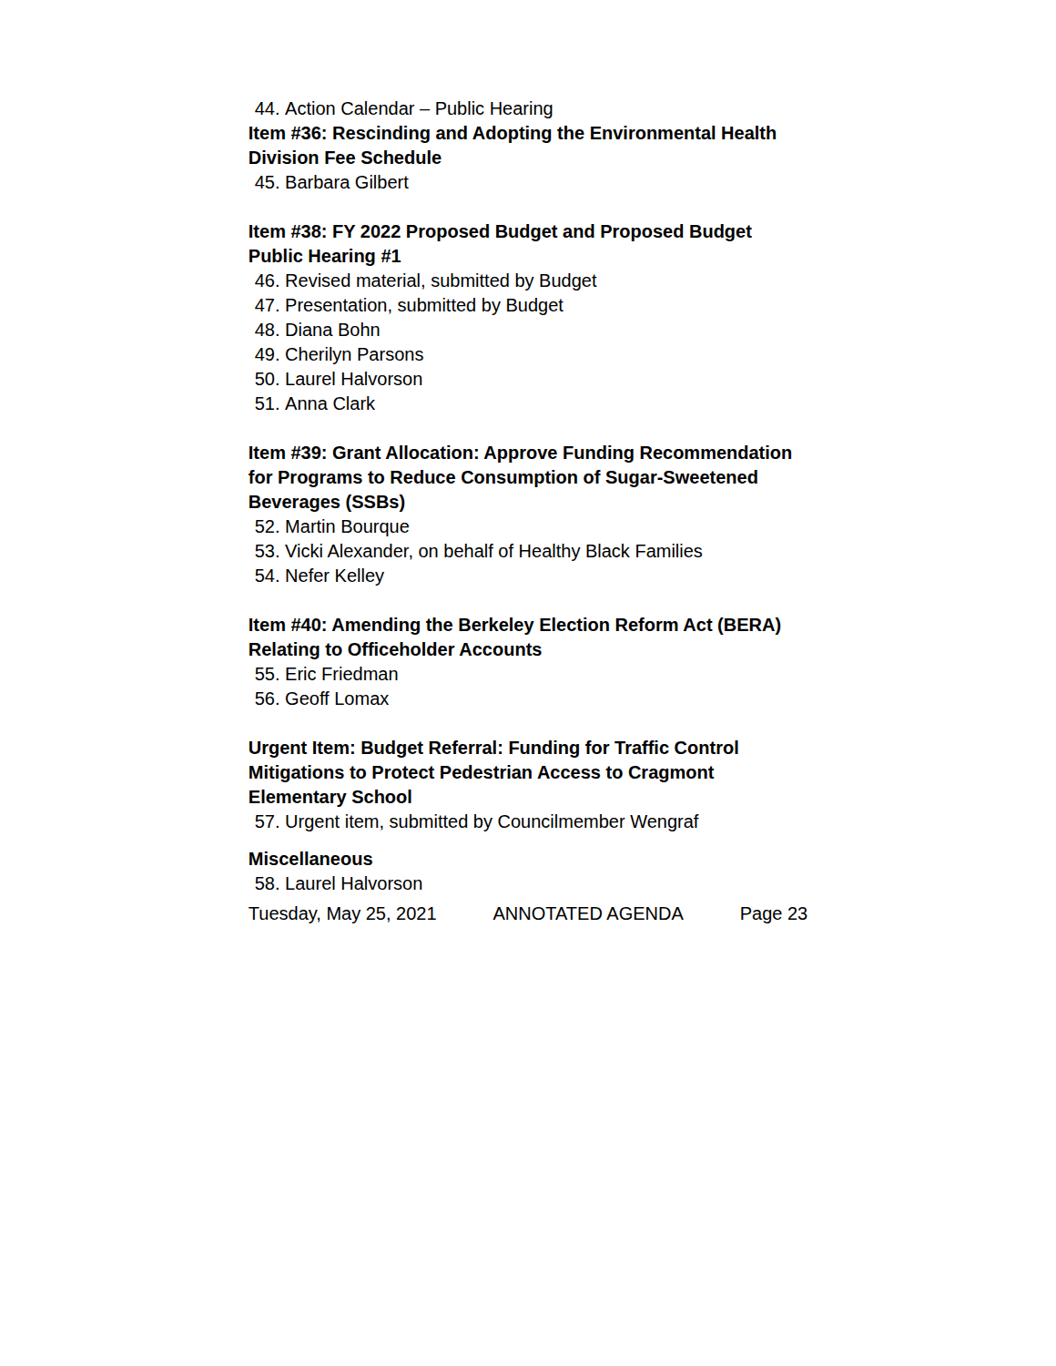Action Calendar – Public Hearing
Item #36: Rescinding and Adopting the Environmental Health Division Fee Schedule
Barbara Gilbert
Item #38: FY 2022 Proposed Budget and Proposed Budget Public Hearing #1
Revised material, submitted by Budget
Presentation, submitted by Budget
Diana Bohn
Cherilyn Parsons
Laurel Halvorson
Anna Clark
Item #39: Grant Allocation: Approve Funding Recommendation for Programs to Reduce Consumption of Sugar-Sweetened Beverages (SSBs)
Martin Bourque
Vicki Alexander, on behalf of Healthy Black Families
Nefer Kelley
Item #40: Amending the Berkeley Election Reform Act (BERA) Relating to Officeholder Accounts
Eric Friedman
Geoff Lomax
Urgent Item: Budget Referral: Funding for Traffic Control Mitigations to Protect Pedestrian Access to Cragmont Elementary School
Urgent item, submitted by Councilmember Wengraf
Miscellaneous
Laurel Halvorson
Tuesday, May 25, 2021
ANNOTATED AGENDA
Page 23